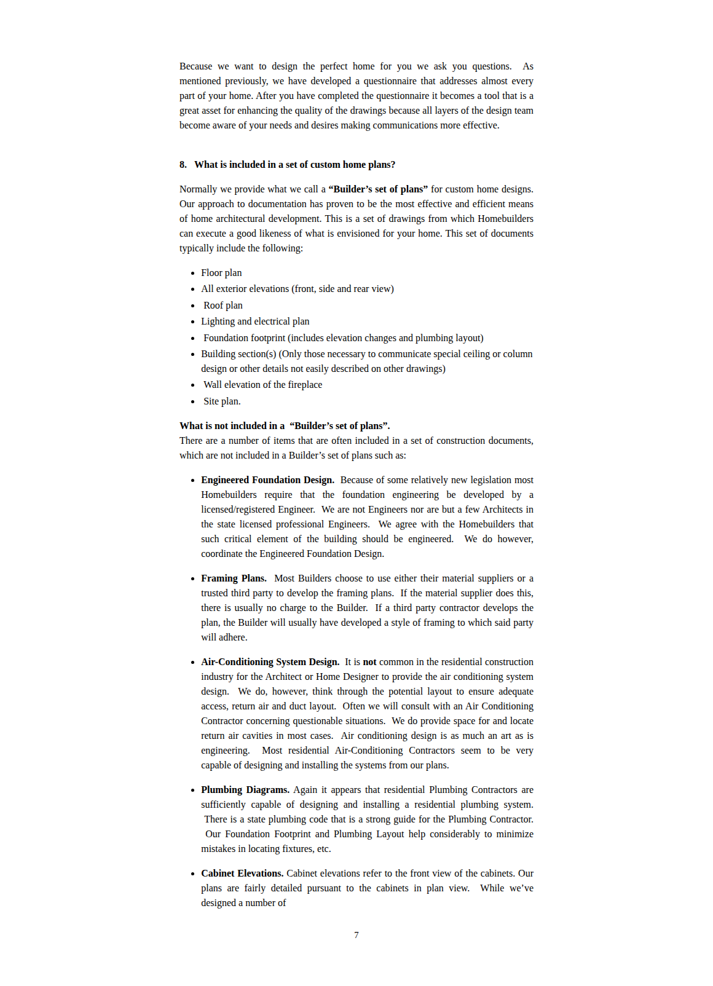Because we want to design the perfect home for you we ask you questions. As mentioned previously, we have developed a questionnaire that addresses almost every part of your home. After you have completed the questionnaire it becomes a tool that is a great asset for enhancing the quality of the drawings because all layers of the design team become aware of your needs and desires making communications more effective.
8. What is included in a set of custom home plans?
Normally we provide what we call a “Builder’s set of plans” for custom home designs. Our approach to documentation has proven to be the most effective and efficient means of home architectural development. This is a set of drawings from which Homebuilders can execute a good likeness of what is envisioned for your home. This set of documents typically include the following:
Floor plan
All exterior elevations (front, side and rear view)
Roof plan
Lighting and electrical plan
Foundation footprint (includes elevation changes and plumbing layout)
Building section(s) (Only those necessary to communicate special ceiling or column design or other details not easily described on other drawings)
Wall elevation of the fireplace
Site plan.
What is not included in a “Builder’s set of plans”.
There are a number of items that are often included in a set of construction documents, which are not included in a Builder’s set of plans such as:
Engineered Foundation Design. Because of some relatively new legislation most Homebuilders require that the foundation engineering be developed by a licensed/registered Engineer. We are not Engineers nor are but a few Architects in the state licensed professional Engineers. We agree with the Homebuilders that such critical element of the building should be engineered. We do however, coordinate the Engineered Foundation Design.
Framing Plans. Most Builders choose to use either their material suppliers or a trusted third party to develop the framing plans. If the material supplier does this, there is usually no charge to the Builder. If a third party contractor develops the plan, the Builder will usually have developed a style of framing to which said party will adhere.
Air-Conditioning System Design. It is not common in the residential construction industry for the Architect or Home Designer to provide the air conditioning system design. We do, however, think through the potential layout to ensure adequate access, return air and duct layout. Often we will consult with an Air Conditioning Contractor concerning questionable situations. We do provide space for and locate return air cavities in most cases. Air conditioning design is as much an art as is engineering. Most residential Air-Conditioning Contractors seem to be very capable of designing and installing the systems from our plans.
Plumbing Diagrams. Again it appears that residential Plumbing Contractors are sufficiently capable of designing and installing a residential plumbing system. There is a state plumbing code that is a strong guide for the Plumbing Contractor. Our Foundation Footprint and Plumbing Layout help considerably to minimize mistakes in locating fixtures, etc.
Cabinet Elevations. Cabinet elevations refer to the front view of the cabinets. Our plans are fairly detailed pursuant to the cabinets in plan view. While we’ve designed a number of
7